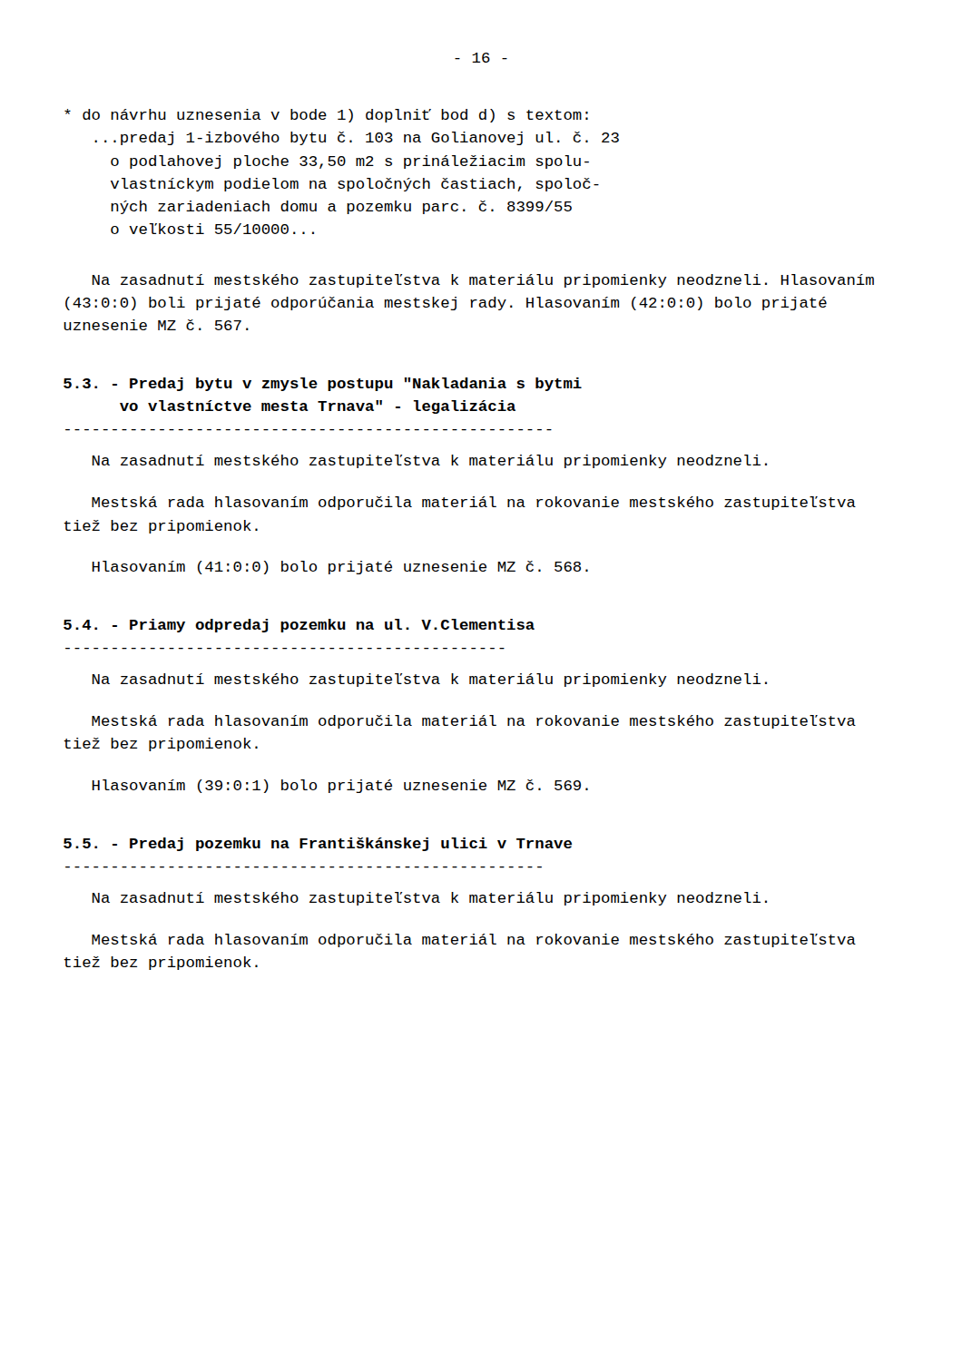- 16 -
* do návrhu uznesenia v bode 1) doplniť bod d) s textom: ...predaj 1-izbového bytu č. 103 na Golianovej ul. č. 23 o podlahovej ploche 33,50 m2 s prináležiacim spolu- vlastníckym podielom na spoločných častiach, spoloč- ných zariadeniach domu a pozemku parc. č. 8399/55 o veľkosti 55/10000...
Na zasadnutí mestského zastupiteľstva k materiálu pripomienky neodzneli. Hlasovaním (43:0:0) boli prijaté odporúčania mestskej rady. Hlasovaním (42:0:0) bolo prijaté uznesenie MZ č. 567.
5.3. - Predaj bytu v zmysle postupu "Nakladania s bytmivo vlastníctve mesta Trnava" - legalizácia
----------------------------------------------------
Na zasadnutí mestského zastupiteľstva k materiálu pripomienky neodzneli.
Mestská rada hlasovaním odporučila materiál na rokovanie mestského zastupiteľstva tiež bez pripomienok.
Hlasovaním (41:0:0) bolo prijaté uznesenie MZ č. 568.
5.4. - Priamy odpredaj pozemku na ul. V.Clementisa
-----------------------------------------------
Na zasadnutí mestského zastupiteľstva k materiálu pripomienky neodzneli.
Mestská rada hlasovaním odporučila materiál na rokovanie mestského zastupiteľstva tiež bez pripomienok.
Hlasovaním (39:0:1) bolo prijaté uznesenie MZ č. 569.
5.5. - Predaj pozemku na Františkánskej ulici v Trnave
---------------------------------------------------
Na zasadnutí mestského zastupiteľstva k materiálu pripomienky neodzneli.
Mestská rada hlasovaním odporučila materiál na rokovanie mestského zastupiteľstva tiež bez pripomienok.